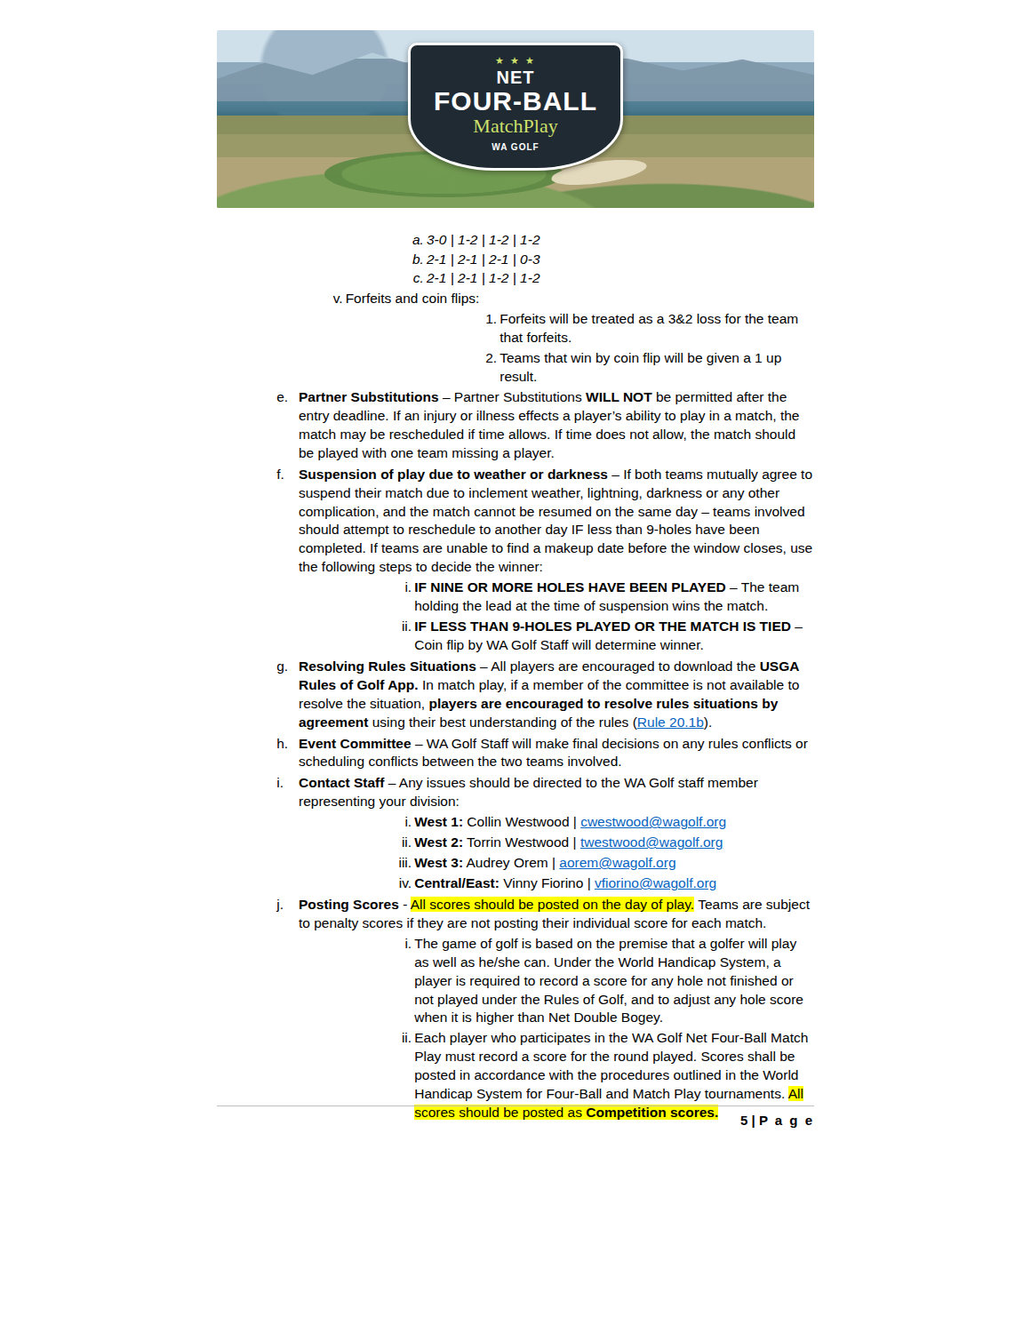★ ★ ★
NET
FOUR-BALL
MatchPlay
WA GOLF
a. 3-0 | 1-2 | 1-2 | 1-2
b. 2-1 | 2-1 | 2-1 | 0-3
c. 2-1 | 2-1 | 1-2 | 1-2
v. Forfeits and coin flips:
1. Forfeits will be treated as a 3&2 loss for the team that forfeits.
2. Teams that win by coin flip will be given a 1 up result.
e. Partner Substitutions – Partner Substitutions WILL NOT be permitted after the entry deadline. If an injury or illness effects a player’s ability to play in a match, the match may be rescheduled if time allows. If time does not allow, the match should be played with one team missing a player.
f. Suspension of play due to weather or darkness – If both teams mutually agree to suspend their match due to inclement weather, lightning, darkness or any other complication, and the match cannot be resumed on the same day – teams involved should attempt to reschedule to another day IF less than 9-holes have been completed. If teams are unable to find a makeup date before the window closes, use the following steps to decide the winner:
i. IF NINE OR MORE HOLES HAVE BEEN PLAYED – The team holding the lead at the time of suspension wins the match.
ii. IF LESS THAN 9-HOLES PLAYED OR THE MATCH IS TIED – Coin flip by WA Golf Staff will determine winner.
g. Resolving Rules Situations – All players are encouraged to download the USGA Rules of Golf App. In match play, if a member of the committee is not available to resolve the situation, players are encouraged to resolve rules situations by agreement using their best understanding of the rules (Rule 20.1b).
h. Event Committee – WA Golf Staff will make final decisions on any rules conflicts or scheduling conflicts between the two teams involved.
i. Contact Staff – Any issues should be directed to the WA Golf staff member representing your division:
i. West 1: Collin Westwood | cwestwood@wagolf.org
ii. West 2: Torrin Westwood | twestwood@wagolf.org
iii. West 3: Audrey Orem | aorem@wagolf.org
iv. Central/East: Vinny Fiorino | vfiorino@wagolf.org
j. Posting Scores - All scores should be posted on the day of play. Teams are subject to penalty scores if they are not posting their individual score for each match.
i. The game of golf is based on the premise that a golfer will play as well as he/she can. Under the World Handicap System, a player is required to record a score for any hole not finished or not played under the Rules of Golf, and to adjust any hole score when it is higher than Net Double Bogey.
ii. Each player who participates in the WA Golf Net Four-Ball Match Play must record a score for the round played. Scores shall be posted in accordance with the procedures outlined in the World Handicap System for Four-Ball and Match Play tournaments. All scores should be posted as Competition scores.
5 | P a g e